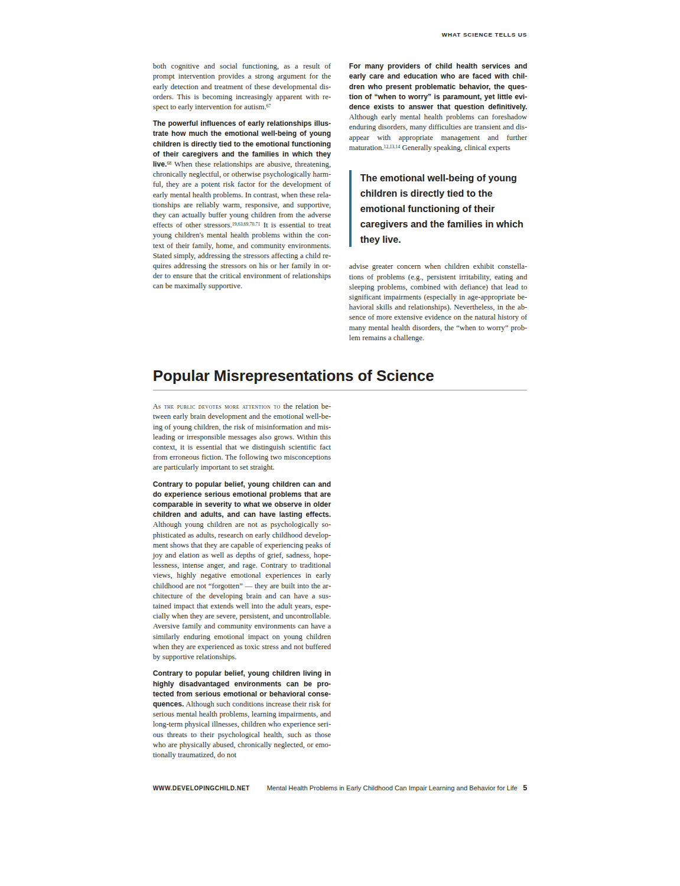What Science Tells Us
both cognitive and social functioning, as a result of prompt intervention provides a strong argument for the early detection and treatment of these developmental disorders. This is becoming increasingly apparent with respect to early intervention for autism.67
The powerful influences of early relationships illustrate how much the emotional well-being of young children is directly tied to the emotional functioning of their caregivers and the families in which they live.68 When these relationships are abusive, threatening, chronically neglectful, or otherwise psychologically harmful, they are a potent risk factor for the development of early mental health problems. In contrast, when these relationships are reliably warm, responsive, and supportive, they can actually buffer young children from the adverse effects of other stressors.19,63,69,70,71 It is essential to treat young children's mental health problems within the context of their family, home, and community environments. Stated simply, addressing the stressors affecting a child requires addressing the stressors on his or her family in order to ensure that the critical environment of relationships can be maximally supportive.
For many providers of child health services and early care and education who are faced with children who present problematic behavior, the question of “when to worry” is paramount, yet little evidence exists to answer that question definitively. Although early mental health problems can foreshadow enduring disorders, many difficulties are transient and disappear with appropriate management and further maturation.12,13,14 Generally speaking, clinical experts
The emotional well-being of young children is directly tied to the emotional functioning of their caregivers and the families in which they live.
advise greater concern when children exhibit constellations of problems (e.g., persistent irritability, eating and sleeping problems, combined with defiance) that lead to significant impairments (especially in age-appropriate behavioral skills and relationships). Nevertheless, in the absence of more extensive evidence on the natural history of many mental health disorders, the “when to worry” problem remains a challenge.
Popular Misrepresentations of Science
As the public devotes more attention to the relation between early brain development and the emotional well-being of young children, the risk of misinformation and misleading or irresponsible messages also grows. Within this context, it is essential that we distinguish scientific fact from erroneous fiction. The following two misconceptions are particularly important to set straight.
Contrary to popular belief, young children can and do experience serious emotional problems that are comparable in severity to what we observe in older children and adults, and can have lasting effects. Although young children are not as psychologically sophisticated as adults, research on early childhood development shows that they are capable of experiencing peaks of joy and elation as well as depths of grief, sadness, hopelessness, intense anger, and rage. Contrary to traditional views, highly negative emotional experiences in early childhood are not “forgotten” — they are built into the architecture of the developing brain and can have a sustained impact that extends well into the adult years, especially when they are severe, persistent, and uncontrollable. Aversive family and community environments can have a similarly enduring emotional impact on young children when they are experienced as toxic stress and not buffered by supportive relationships.
Contrary to popular belief, young children living in highly disadvantaged environments can be protected from serious emotional or behavioral consequences. Although such conditions increase their risk for serious mental health problems, learning impairments, and long-term physical illnesses, children who experience serious threats to their psychological health, such as those who are physically abused, chronically neglected, or emotionally traumatized, do not
www.developingchild.net
Mental Health Problems in Early Childhood Can Impair Learning and Behavior for Life 5